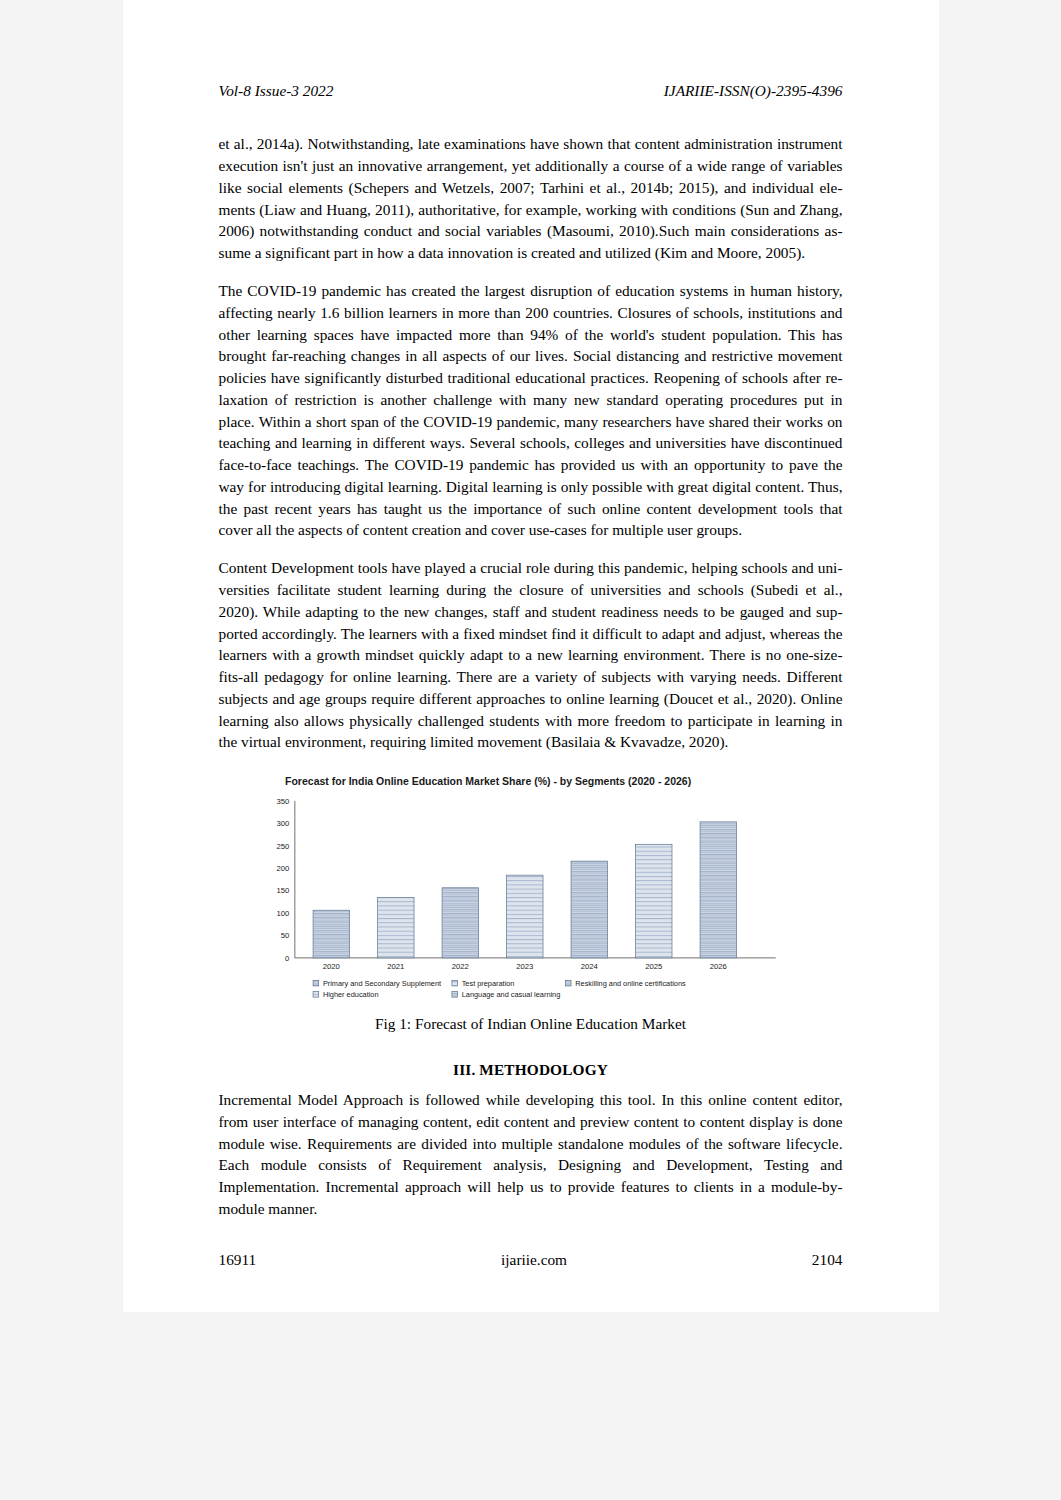Vol-8 Issue-3 2022 IJARIIE-ISSN(O)-2395-4396
et al., 2014a). Notwithstanding, late examinations have shown that content administration instrument execution isn't just an innovative arrangement, yet additionally a course of a wide range of variables like social elements (Schepers and Wetzels, 2007; Tarhini et al., 2014b; 2015), and individual elements (Liaw and Huang, 2011), authoritative, for example, working with conditions (Sun and Zhang, 2006) notwithstanding conduct and social variables (Masoumi, 2010).Such main considerations assume a significant part in how a data innovation is created and utilized (Kim and Moore, 2005).
The COVID-19 pandemic has created the largest disruption of education systems in human history, affecting nearly 1.6 billion learners in more than 200 countries. Closures of schools, institutions and other learning spaces have impacted more than 94% of the world's student population. This has brought far-reaching changes in all aspects of our lives. Social distancing and restrictive movement policies have significantly disturbed traditional educational practices. Reopening of schools after relaxation of restriction is another challenge with many new standard operating procedures put in place. Within a short span of the COVID-19 pandemic, many researchers have shared their works on teaching and learning in different ways. Several schools, colleges and universities have discontinued face-to-face teachings. The COVID-19 pandemic has provided us with an opportunity to pave the way for introducing digital learning. Digital learning is only possible with great digital content. Thus, the past recent years has taught us the importance of such online content development tools that cover all the aspects of content creation and cover use-cases for multiple user groups.
Content Development tools have played a crucial role during this pandemic, helping schools and universities facilitate student learning during the closure of universities and schools (Subedi et al., 2020). While adapting to the new changes, staff and student readiness needs to be gauged and supported accordingly. The learners with a fixed mindset find it difficult to adapt and adjust, whereas the learners with a growth mindset quickly adapt to a new learning environment. There is no one-size-fits-all pedagogy for online learning. There are a variety of subjects with varying needs. Different subjects and age groups require different approaches to online learning (Doucet et al., 2020). Online learning also allows physically challenged students with more freedom to participate in learning in the virtual environment, requiring limited movement (Basilaia & Kvavadze, 2020).
Forecast for India Online Education Market Share (%) - by Segments (2020 - 2026) Forecast for India Online Education Market Share (%) - by Segments (2020 - 2026) 350 300 250 200 150 100 50 0 2020 2021 2022 2023 2024 2025 2026 Primary and Secondary Supplement Test preparation Reskilling and online certifications Higher education Language and casual learning
Fig 1: Forecast of Indian Online Education Market
III. METHODOLOGY
Incremental Model Approach is followed while developing this tool. In this online content editor, from user interface of managing content, edit content and preview content to content display is done module wise. Requirements are divided into multiple standalone modules of the software lifecycle. Each module consists of Requirement analysis, Designing and Development, Testing and Implementation. Incremental approach will help us to provide features to clients in a module-by-module manner.
16911 ijariie.com 2104